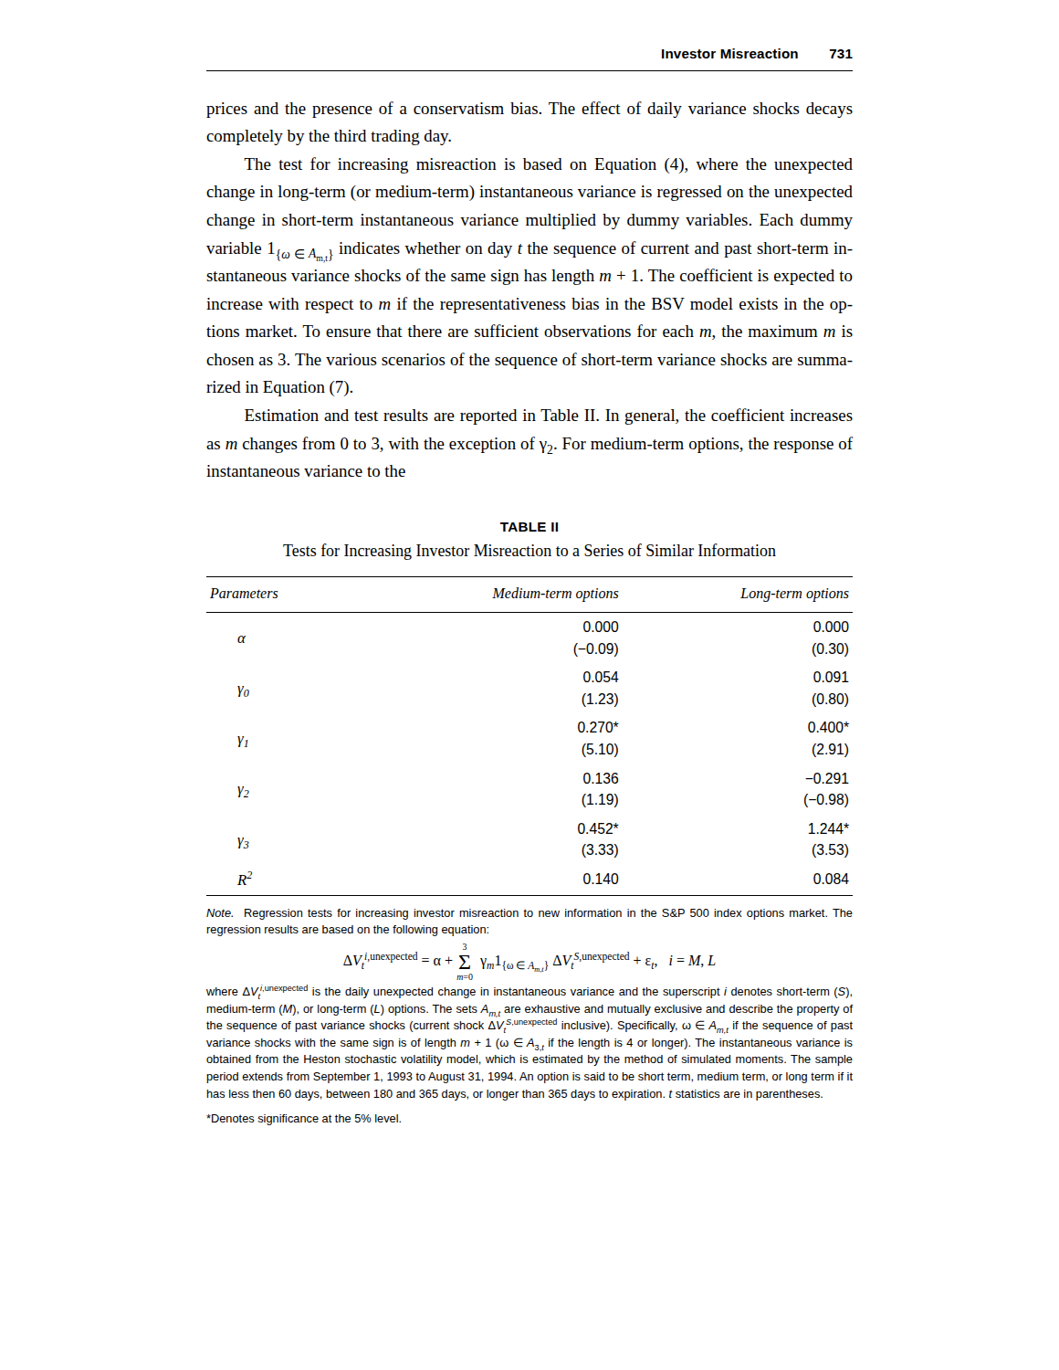Investor Misreaction 731
prices and the presence of a conservatism bias. The effect of daily variance shocks decays completely by the third trading day.
The test for increasing misreaction is based on Equation (4), where the unexpected change in long-term (or medium-term) instantaneous variance is regressed on the unexpected change in short-term instantaneous variance multiplied by dummy variables. Each dummy variable 1{ω ∈ Am,t} indicates whether on day t the sequence of current and past short-term instantaneous variance shocks of the same sign has length m + 1. The coefficient is expected to increase with respect to m if the representativeness bias in the BSV model exists in the options market. To ensure that there are sufficient observations for each m, the maximum m is chosen as 3. The various scenarios of the sequence of short-term variance shocks are summarized in Equation (7).
Estimation and test results are reported in Table II. In general, the coefficient increases as m changes from 0 to 3, with the exception of γ2. For medium-term options, the response of instantaneous variance to the
TABLE II
Tests for Increasing Investor Misreaction to a Series of Similar Information
| Parameters | Medium-term options | Long-term options |
| --- | --- | --- |
| α | 0.000 (−0.09) | 0.000 (0.30) |
| γ 0 | 0.054 (1.23) | 0.091 (0.80) |
| γ 1 | 0.270* (5.10) | 0.400* (2.91) |
| γ 2 | 0.136 (1.19) | −0.291 (−0.98) |
| γ 3 | 0.452* (3.33) | 1.244* (3.53) |
| R 2 | 0.140 | 0.084 |
Note. Regression tests for increasing investor misreaction to new information in the S&P 500 index options market. The regression results are based on the following equation:
ΔVti,unexpected = α + 3 Σm=0 γm1{ω ∈ Am,t} ΔVtS,unexpected + εt, i = M, L
where ΔVti,unexpected is the daily unexpected change in instantaneous variance and the superscript i denotes short-term (S), medium-term (M), or long-term (L) options. The sets Am,t are exhaustive and mutually exclusive and describe the property of the sequence of past variance shocks (current shock ΔVtS,unexpected inclusive). Specifically, ω ∈ Am,t if the sequence of past variance shocks with the same sign is of length m + 1 (ω ∈ A3,t if the length is 4 or longer). The instantaneous variance is obtained from the Heston stochastic volatility model, which is estimated by the method of simulated moments. The sample period extends from September 1, 1993 to August 31, 1994. An option is said to be short term, medium term, or long term if it has less then 60 days, between 180 and 365 days, or longer than 365 days to expiration. t statistics are in parentheses.
*Denotes significance at the 5% level.